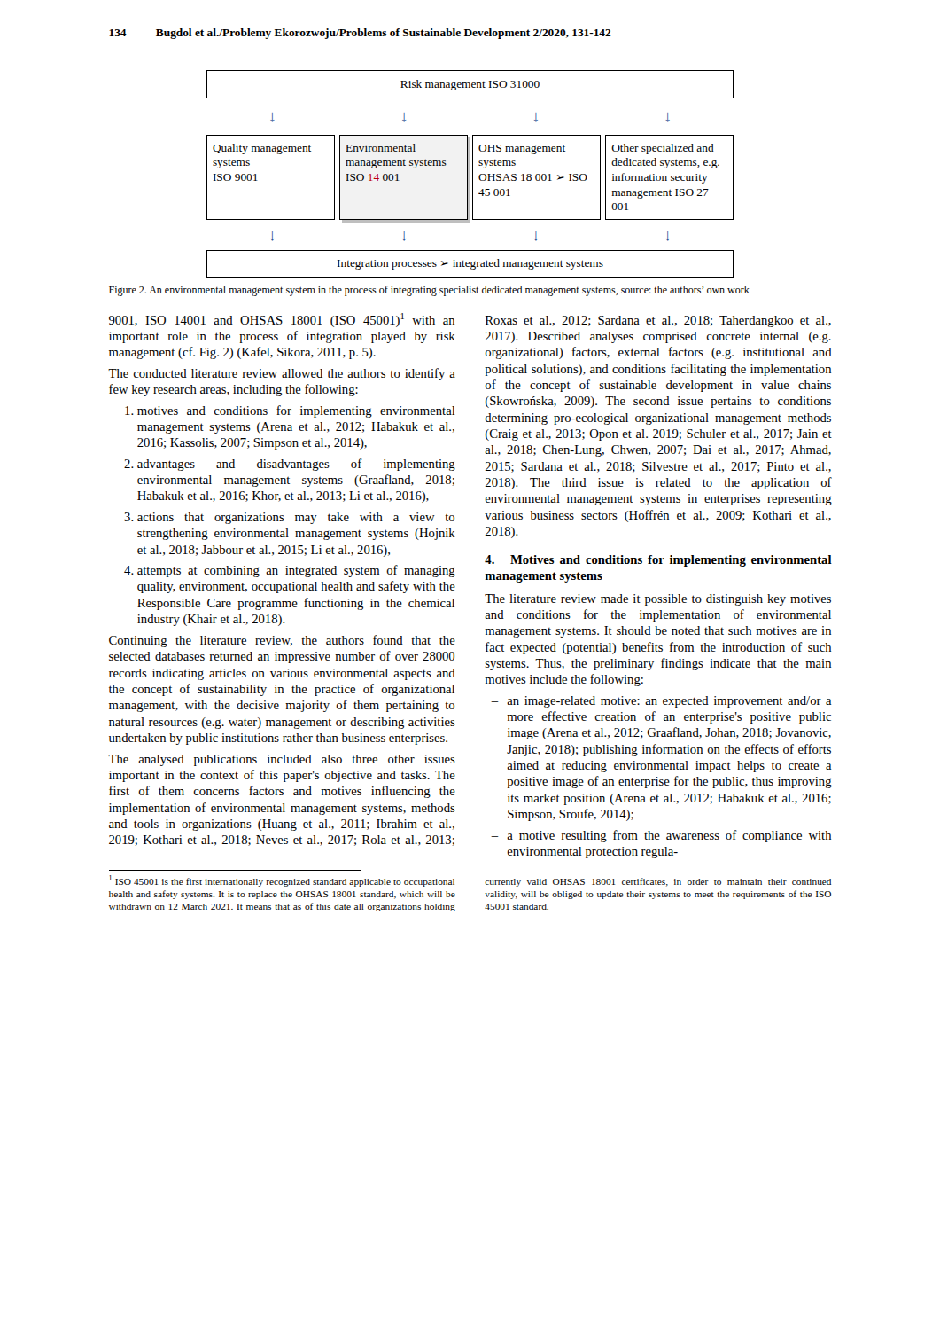134 Bugdol et al./Problemy Ekorozwoju/Problems of Sustainable Development 2/2020, 131-142
Risk management ISO 31000
↓↓↓↓
Quality management systems
ISO 9001
Environmental management systems
ISO 14 001
OHS management systems
OHSAS 18 001 ➢ ISO 45 001
Other specialized and dedicated systems, e.g. information security management ISO 27 001
↓↓↓↓
Integration processes ➢ integrated management systems
Figure 2. An environmental management system in the process of integrating specialist dedicated management systems, source: the authors’ own work
9001, ISO 14001 and OHSAS 18001 (ISO 45001)1 with an important role in the process of integration played by risk management (cf. Fig. 2) (Kafel, Sikora, 2011, p. 5).
The conducted literature review allowed the authors to identify a few key research areas, including the following:
motives and conditions for implementing environmental management systems (Arena et al., 2012; Habakuk et al., 2016; Kassolis, 2007; Simpson et al., 2014),
advantages and disadvantages of implementing environmental management systems (Graafland, 2018; Habakuk et al., 2016; Khor, et al., 2013; Li et al., 2016),
actions that organizations may take with a view to strengthening environmental management systems (Hojnik et al., 2018; Jabbour et al., 2015; Li et al., 2016),
attempts at combining an integrated system of managing quality, environment, occupational health and safety with the Responsible Care programme functioning in the chemical industry (Khair et al., 2018).
Continuing the literature review, the authors found that the selected databases returned an impressive number of over 28000 records indicating articles on various environmental aspects and the concept of sustainability in the practice of organizational management, with the decisive majority of them pertaining to natural resources (e.g. water) management or describing activities undertaken by public institutions rather than business enterprises.
The analysed publications included also three other issues important in the context of this paper's objective and tasks. The first of them concerns factors and motives influencing the implementation of environmental management systems, methods and tools in organizations (Huang et al., 2011; Ibrahim et al., 2019; Kothari et al., 2018; Neves et al., 2017; Rola et al., 2013; Roxas et al., 2012; Sardana et al., 2018; Taherdangkoo et al., 2017). Described analyses comprised concrete internal (e.g. organizational) factors, external factors (e.g. institutional and political solutions), and conditions facilitating the implementation of the concept of sustainable development in value chains (Skowrońska, 2009). The second issue pertains to conditions determining pro-ecological organizational management methods (Craig et al., 2013; Opon et al. 2019; Schuler et al., 2017; Jain et al., 2018; Chen-Lung, Chwen, 2007; Dai et al., 2017; Ahmad, 2015; Sardana et al., 2018; Silvestre et al., 2017; Pinto et al., 2018). The third issue is related to the application of environmental management systems in enterprises representing various business sectors (Hoffrén et al., 2009; Kothari et al., 2018).
4. Motives and conditions for implementing environmental management systems
The literature review made it possible to distinguish key motives and conditions for the implementation of environmental management systems. It should be noted that such motives are in fact expected (potential) benefits from the introduction of such systems. Thus, the preliminary findings indicate that the main motives include the following:
an image-related motive: an expected improvement and/or a more effective creation of an enterprise's positive public image (Arena et al., 2012; Graafland, Johan, 2018; Jovanovic, Janjic, 2018); publishing information on the effects of efforts aimed at reducing environmental impact helps to create a positive image of an enterprise for the public, thus improving its market position (Arena et al., 2012; Habakuk et al., 2016; Simpson, Sroufe, 2014);
a motive resulting from the awareness of compliance with environmental protection regula-
1 ISO 45001 is the first internationally recognized standard applicable to occupational health and safety systems. It is to replace the OHSAS 18001 standard, which will be withdrawn on 12 March 2021. It means that as of this date all organizations holding currently valid OHSAS 18001 certificates, in order to maintain their continued validity, will be obliged to update their systems to meet the requirements of the ISO 45001 standard.